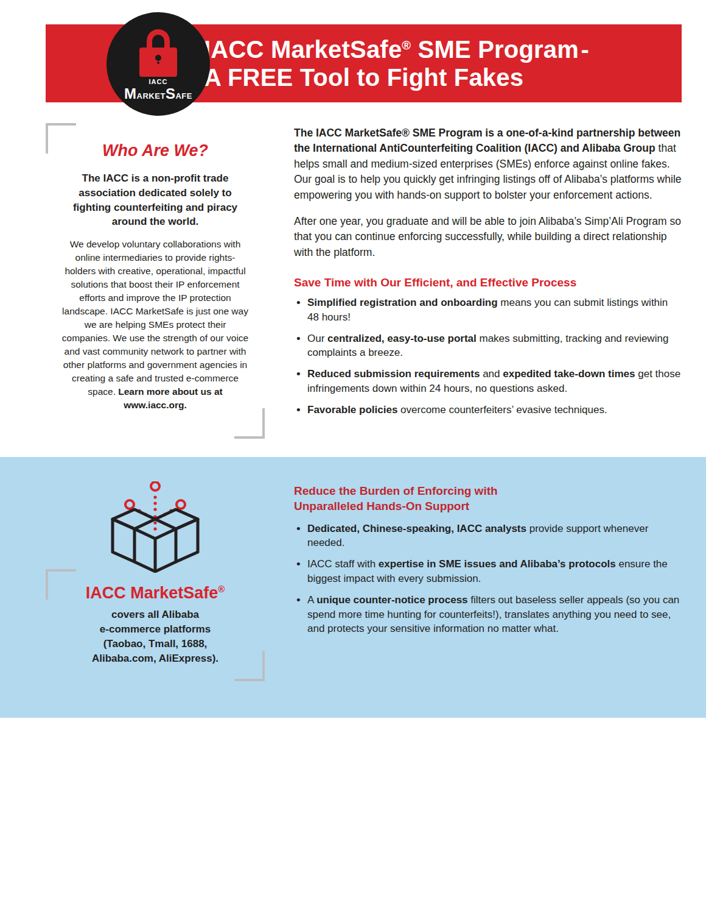IACC
MarketSafe
IACC MarketSafe® SME Program -
A FREE Tool to Fight Fakes
Who Are We?
The IACC is a non-profit trade association dedicated solely to fighting counterfeiting and piracy around the world.
We develop voluntary collaborations with online intermediaries to provide rights-holders with creative, operational, impactful solutions that boost their IP enforcement efforts and improve the IP protection landscape. IACC MarketSafe is just one way we are helping SMEs protect their companies. We use the strength of our voice and vast community network to partner with other platforms and government agencies in creating a safe and trusted e-commerce space. Learn more about us at www.iacc.org.
The IACC MarketSafe® SME Program is a one-of-a-kind partnership between the International AntiCounterfeiting Coalition (IACC) and Alibaba Group that helps small and medium-sized enterprises (SMEs) enforce against online fakes. Our goal is to help you quickly get infringing listings off of Alibaba’s platforms while empowering you with hands-on support to bolster your enforcement actions.
After one year, you graduate and will be able to join Alibaba’s Simp’Ali Program so that you can continue enforcing successfully, while building a direct relationship with the platform.
Save Time with Our Efficient, and Effective Process
Simplified registration and onboarding means you can submit listings within 48 hours!
Our centralized, easy-to-use portal makes submitting, tracking and reviewing complaints a breeze.
Reduced submission requirements and expedited take-down times get those infringements down within 24 hours, no questions asked.
Favorable policies overcome counterfeiters’ evasive techniques.
IACC MarketSafe®
covers all Alibaba
e-commerce platforms
(Taobao, Tmall, 1688,
Alibaba.com, AliExpress).
Reduce the Burden of Enforcing with
Unparalleled Hands-On Support
Dedicated, Chinese-speaking, IACC analysts provide support whenever needed.
IACC staff with expertise in SME issues and Alibaba’s protocols ensure the biggest impact with every submission.
A unique counter-notice process filters out baseless seller appeals (so you can spend more time hunting for counterfeits!), translates anything you need to see, and protects your sensitive information no matter what.